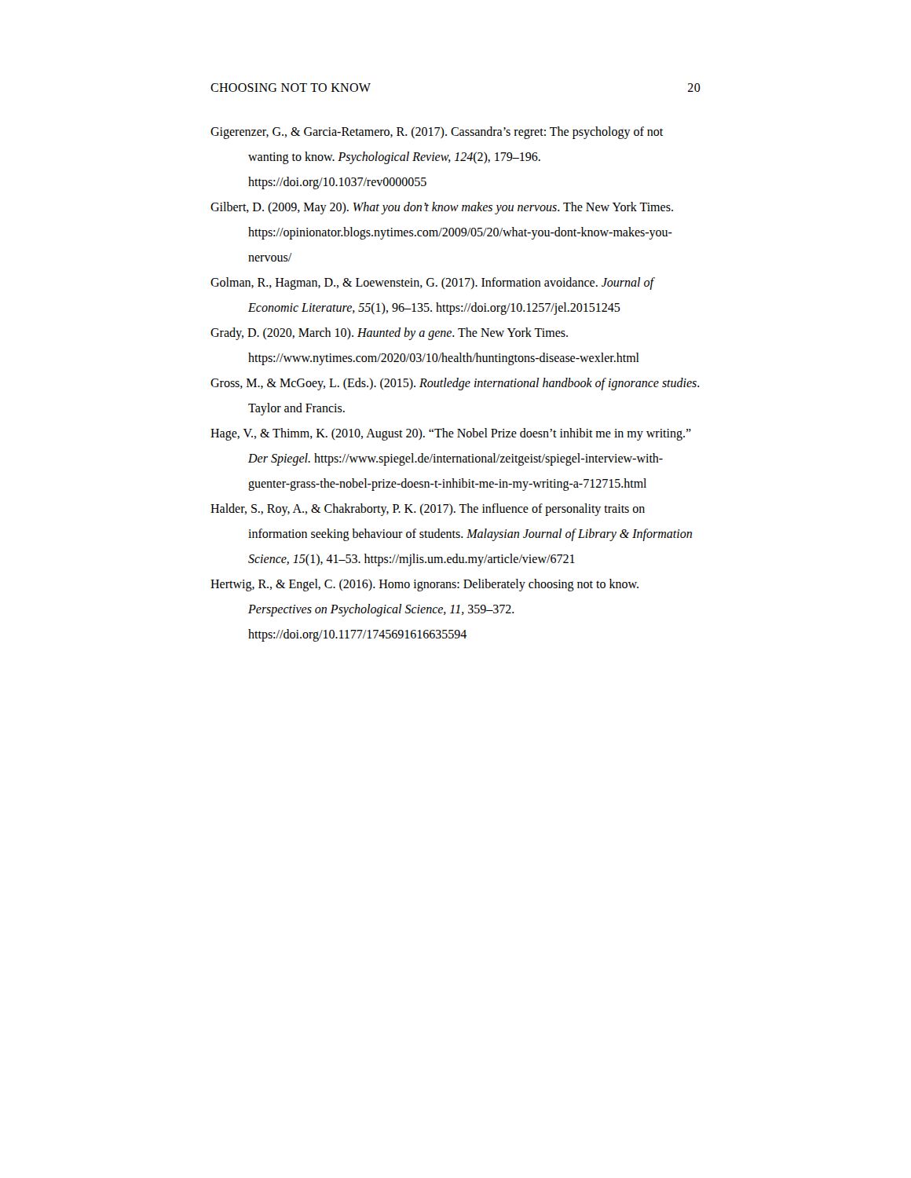Choosing Not to Know 20
References
Gigerenzer, G., & Garcia-Retamero, R. (2017). Cassandra’s regret: The psychology of not wanting to know. Psychological Review, 124(2), 179–196. https://doi.org/10.1037/rev0000055
Gilbert, D. (2009, May 20). What you don’t know makes you nervous. The New York Times. https://opinionator.blogs.nytimes.com/2009/05/20/what-you-dont-know-makes-you-nervous/
Golman, R., Hagman, D., & Loewenstein, G. (2017). Information avoidance. Journal of Economic Literature, 55(1), 96–135. https://doi.org/10.1257/jel.20151245
Grady, D. (2020, March 10). Haunted by a gene. The New York Times. https://www.nytimes.com/2020/03/10/health/huntingtons-disease-wexler.html
Gross, M., & McGoey, L. (Eds.). (2015). Routledge international handbook of ignorance studies. Taylor and Francis.
Hage, V., & Thimm, K. (2010, August 20). “The Nobel Prize doesn’t inhibit me in my writing.” Der Spiegel. https://www.spiegel.de/international/zeitgeist/spiegel-interview-with-guenter-grass-the-nobel-prize-doesn-t-inhibit-me-in-my-writing-a-712715.html
Halder, S., Roy, A., & Chakraborty, P. K. (2017). The influence of personality traits on information seeking behaviour of students. Malaysian Journal of Library & Information Science, 15(1), 41–53. https://mjlis.um.edu.my/article/view/6721
Hertwig, R., & Engel, C. (2016). Homo ignorans: Deliberately choosing not to know. Perspectives on Psychological Science, 11, 359–372. https://doi.org/10.1177/1745691616635594